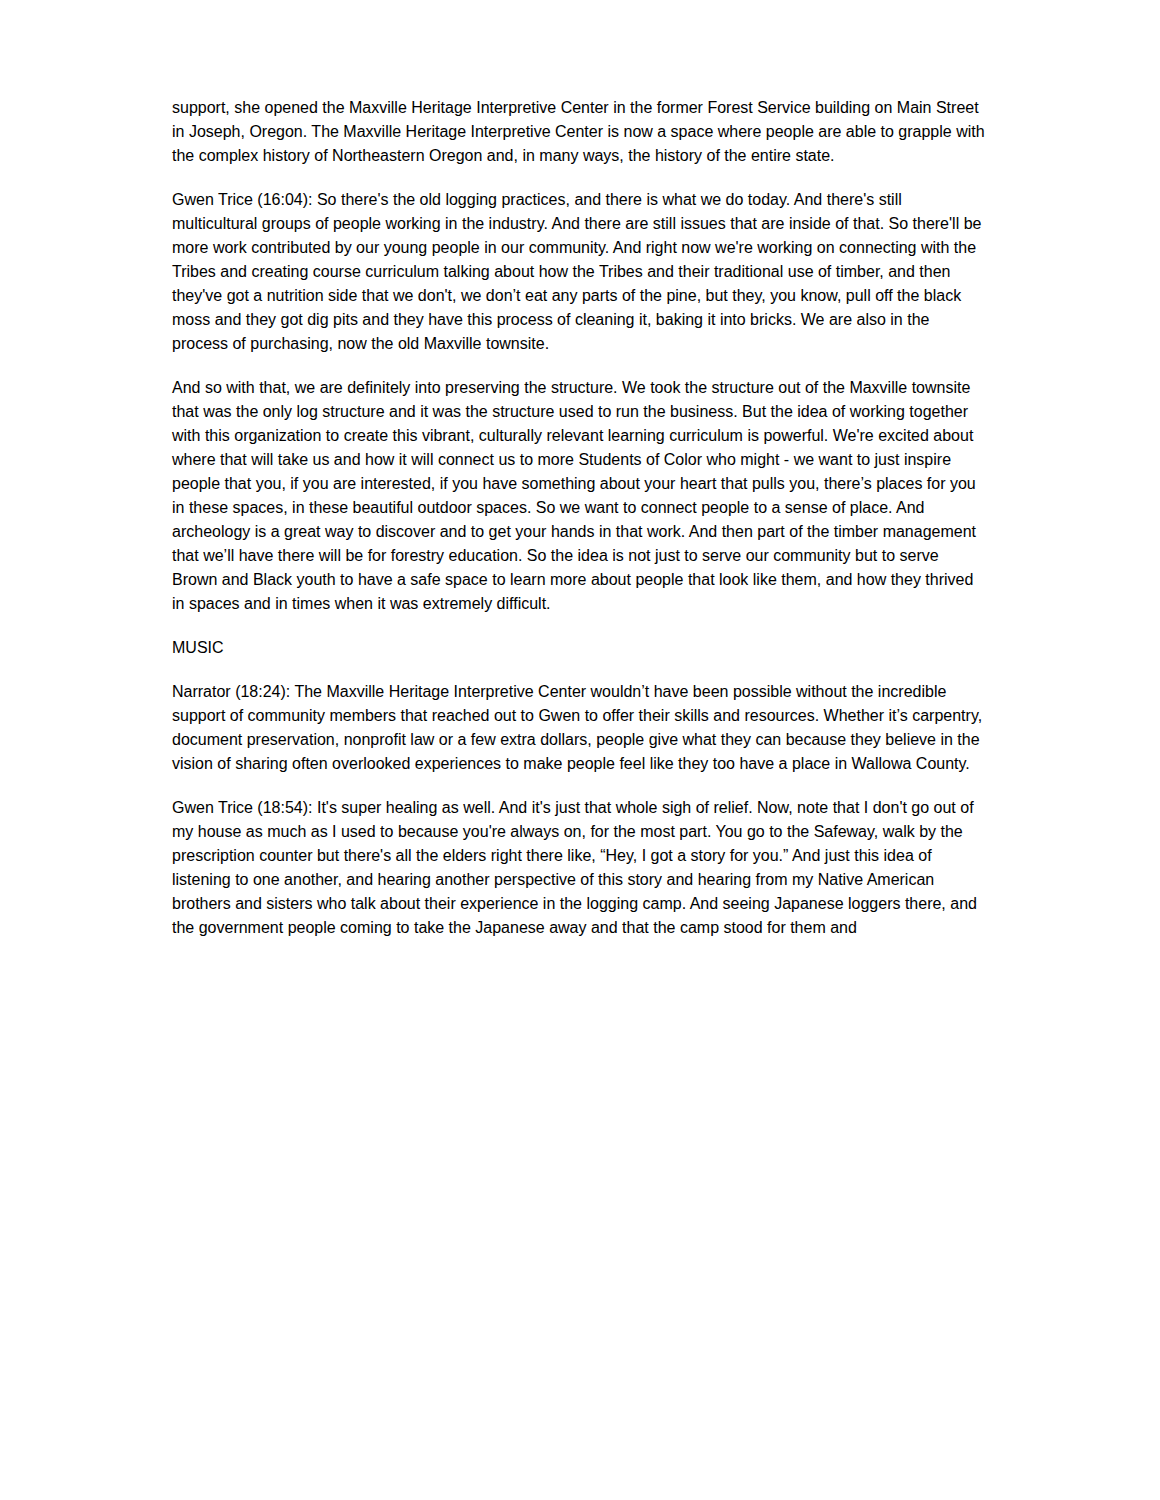support, she opened the Maxville Heritage Interpretive Center in the former Forest Service building on Main Street in Joseph, Oregon. The Maxville Heritage Interpretive Center is now a space where people are able to grapple with the complex history of Northeastern Oregon and, in many ways, the history of the entire state.
Gwen Trice (16:04): So there's the old logging practices, and there is what we do today. And there's still multicultural groups of people working in the industry. And there are still issues that are inside of that. So there'll be more work contributed by our young people in our community. And right now we're working on connecting with the Tribes and creating course curriculum talking about how the Tribes and their traditional use of timber, and then they've got a nutrition side that we don't, we don’t eat any parts of the pine, but they, you know, pull off the black moss and they got dig pits and they have this process of cleaning it, baking it into bricks. We are also in the process of purchasing, now the old Maxville townsite.
And so with that, we are definitely into preserving the structure. We took the structure out of the Maxville townsite that was the only log structure and it was the structure used to run the business. But the idea of working together with this organization to create this vibrant, culturally relevant learning curriculum is powerful. We're excited about where that will take us and how it will connect us to more Students of Color who might - we want to just inspire people that you, if you are interested, if you have something about your heart that pulls you, there’s places for you in these spaces, in these beautiful outdoor spaces. So we want to connect people to a sense of place. And archeology is a great way to discover and to get your hands in that work. And then part of the timber management that we’ll have there will be for forestry education. So the idea is not just to serve our community but to serve Brown and Black youth to have a safe space to learn more about people that look like them, and how they thrived in spaces and in times when it was extremely difficult.
MUSIC
Narrator (18:24): The Maxville Heritage Interpretive Center wouldn’t have been possible without the incredible support of community members that reached out to Gwen to offer their skills and resources. Whether it’s carpentry, document preservation, nonprofit law or a few extra dollars, people give what they can because they believe in the vision of sharing often overlooked experiences to make people feel like they too have a place in Wallowa County.
Gwen Trice (18:54): It's super healing as well. And it's just that whole sigh of relief. Now, note that I don't go out of my house as much as I used to because you're always on, for the most part. You go to the Safeway, walk by the prescription counter but there's all the elders right there like, “Hey, I got a story for you.” And just this idea of listening to one another, and hearing another perspective of this story and hearing from my Native American brothers and sisters who talk about their experience in the logging camp. And seeing Japanese loggers there, and the government people coming to take the Japanese away and that the camp stood for them and